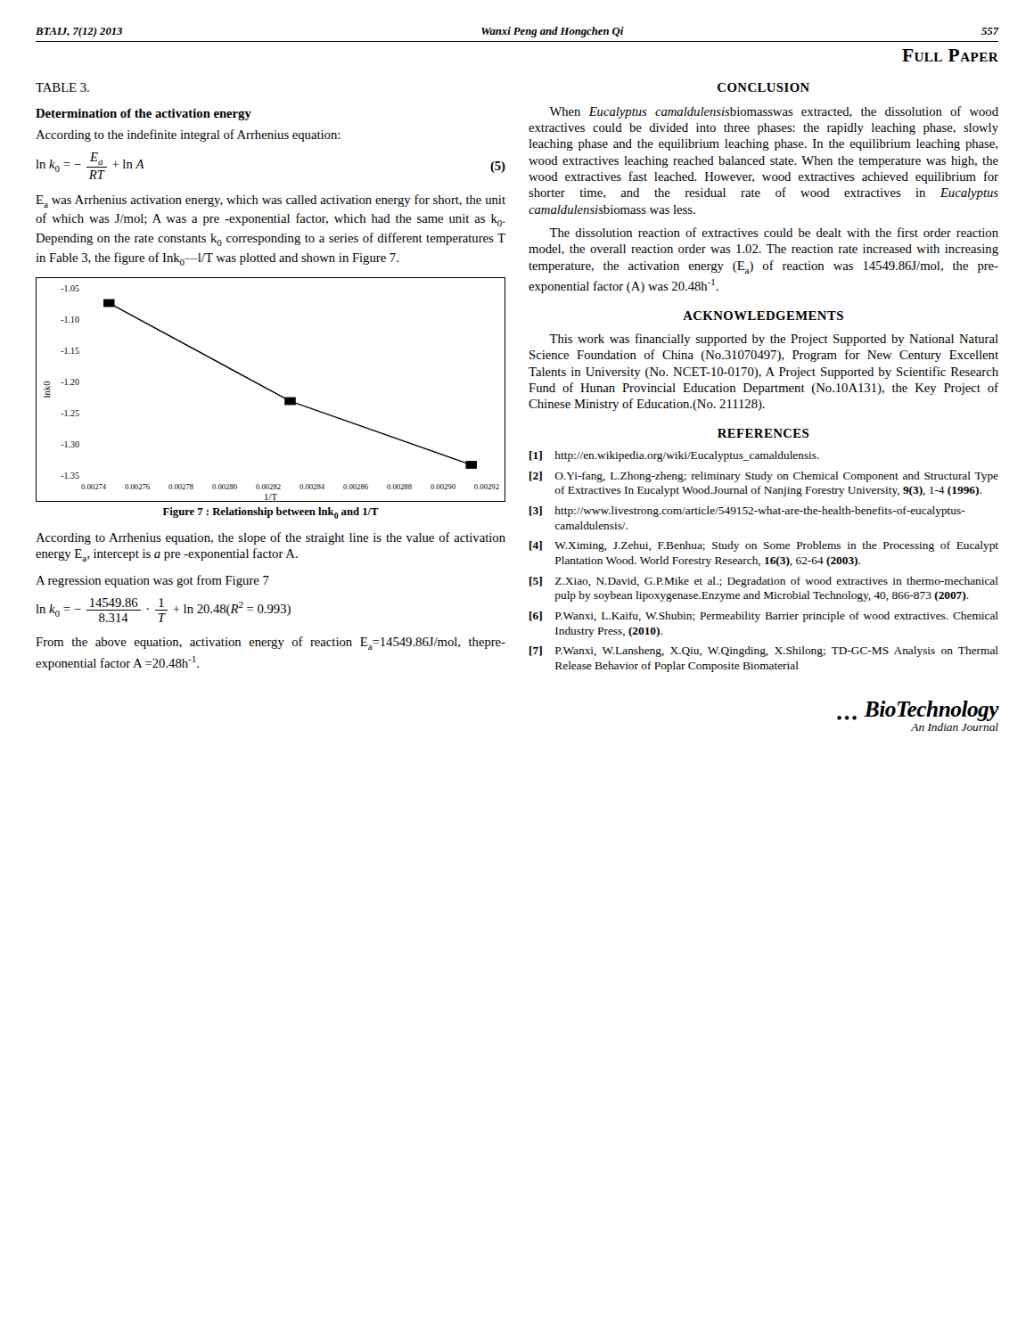BTAIJ, 7(12) 2013 Wanxi Peng and Hongchen Qi 557
Full Paper
TABLE 3.
Determination of the activation energy
According to the indefinite integral of Arrhenius equation:
ln k 0 = − Ea RT + ln A (5)
Ea was Arrhenius activation energy, which was called activation energy for short, the unit of which was J/mol; A was a pre -exponential factor, which had the same unit as k0. Depending on the rate constants k0 corresponding to a series of different temperatures T in Fable 3, the figure of Ink0—l/T was plotted and shown in Figure 7.
lnk0
-1.05 -1.10 -1.15 -1.20 -1.25 -1.30 -1.35
0.002740.002760.002780.002800.002820.002840.002860.002880.002900.00292
1/T
Figure 7 : Relationship between lnk0 and 1/T
According to Arrhenius equation, the slope of the straight line is the value of activation energy Ea, intercept is a pre -exponential factor A.
A regression equation was got from Figure 7
ln k 0 = − 14549.868.314 · 1 T + ln 20.48(R 2 = 0.993)
From the above equation, activation energy of reaction Ea=14549.86J/mol, thepre-exponential factor A =20.48h-1.
CONCLUSION
When Eucalyptus camaldulensisbiomasswas extracted, the dissolution of wood extractives could be divided into three phases: the rapidly leaching phase, slowly leaching phase and the equilibrium leaching phase. In the equilibrium leaching phase, wood extractives leaching reached balanced state. When the temperature was high, the wood extractives fast leached. However, wood extractives achieved equilibrium for shorter time, and the residual rate of wood extractives in Eucalyptus camaldulensisbiomass was less.
The dissolution reaction of extractives could be dealt with the first order reaction model, the overall reaction order was 1.02. The reaction rate increased with increasing temperature, the activation energy (Ea) of reaction was 14549.86J/mol, the pre-exponential factor (A) was 20.48h-1.
ACKNOWLEDGEMENTS
This work was financially supported by the Project Supported by National Natural Science Foundation of China (No.31070497), Program for New Century Excellent Talents in University (No. NCET-10-0170), A Project Supported by Scientific Research Fund of Hunan Provincial Education Department (No.10A131), the Key Project of Chinese Ministry of Education.(No. 211128).
REFERENCES
http://en.wikipedia.org/wiki/Eucalyptus_camaldulensis.
O.Yi-fang, L.Zhong-zheng; reliminary Study on Chemical Component and Structural Type of Extractives In Eucalypt Wood.Journal of Nanjing Forestry University, 9(3), 1-4 (1996).
http://www.livestrong.com/article/549152-what-are-the-health-benefits-of-eucalyptus-camaldulensis/.
W.Ximing, J.Zehui, F.Benhua; Study on Some Problems in the Processing of Eucalypt Plantation Wood. World Forestry Research, 16(3), 62-64 (2003).
Z.Xiao, N.David, G.P.Mike et al.; Degradation of wood extractives in thermo-mechanical pulp by soybean lipoxygenase.Enzyme and Microbial Technology, 40, 866-873 (2007).
P.Wanxi, L.Kaifu, W.Shubin; Permeability Barrier principle of wood extractives. Chemical Industry Press, (2010).
P.Wanxi, W.Lansheng, X.Qiu, W.Qingding, X.Shilong; TD-GC-MS Analysis on Thermal Release Behavior of Poplar Composite Biomaterial
•••
BioTechnology
An Indian Journal